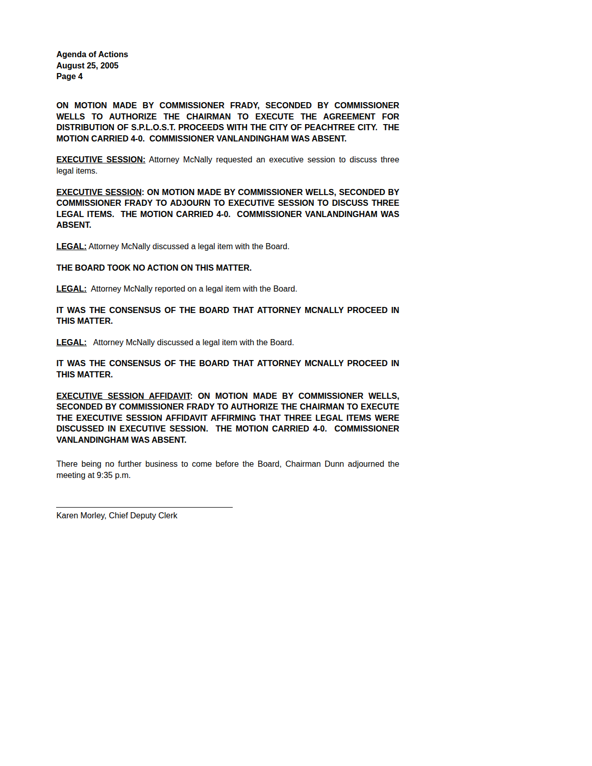Agenda of Actions
August 25, 2005
Page 4
ON MOTION MADE BY COMMISSIONER FRADY, SECONDED BY COMMISSIONER WELLS TO AUTHORIZE THE CHAIRMAN TO EXECUTE THE AGREEMENT FOR DISTRIBUTION OF S.P.L.O.S.T. PROCEEDS WITH THE CITY OF PEACHTREE CITY. THE MOTION CARRIED 4-0. COMMISSIONER VANLANDINGHAM WAS ABSENT.
EXECUTIVE SESSION: Attorney McNally requested an executive session to discuss three legal items.
EXECUTIVE SESSION: ON MOTION MADE BY COMMISSIONER WELLS, SECONDED BY COMMISSIONER FRADY TO ADJOURN TO EXECUTIVE SESSION TO DISCUSS THREE LEGAL ITEMS. THE MOTION CARRIED 4-0. COMMISSIONER VANLANDINGHAM WAS ABSENT.
LEGAL: Attorney McNally discussed a legal item with the Board.
THE BOARD TOOK NO ACTION ON THIS MATTER.
LEGAL: Attorney McNally reported on a legal item with the Board.
IT WAS THE CONSENSUS OF THE BOARD THAT ATTORNEY MCNALLY PROCEED IN THIS MATTER.
LEGAL: Attorney McNally discussed a legal item with the Board.
IT WAS THE CONSENSUS OF THE BOARD THAT ATTORNEY MCNALLY PROCEED IN THIS MATTER.
EXECUTIVE SESSION AFFIDAVIT: ON MOTION MADE BY COMMISSIONER WELLS, SECONDED BY COMMISSIONER FRADY TO AUTHORIZE THE CHAIRMAN TO EXECUTE THE EXECUTIVE SESSION AFFIDAVIT AFFIRMING THAT THREE LEGAL ITEMS WERE DISCUSSED IN EXECUTIVE SESSION. THE MOTION CARRIED 4-0. COMMISSIONER VANLANDINGHAM WAS ABSENT.
There being no further business to come before the Board, Chairman Dunn adjourned the meeting at 9:35 p.m.
Karen Morley, Chief Deputy Clerk